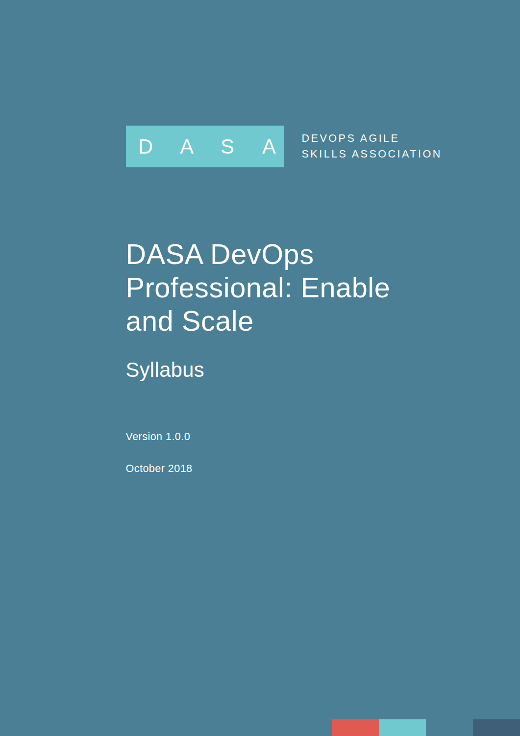D A S A
DevOps Agile Skills Association
DASA DevOps Professional: Enable and Scale
Syllabus
Version 1.0.0
October 2018